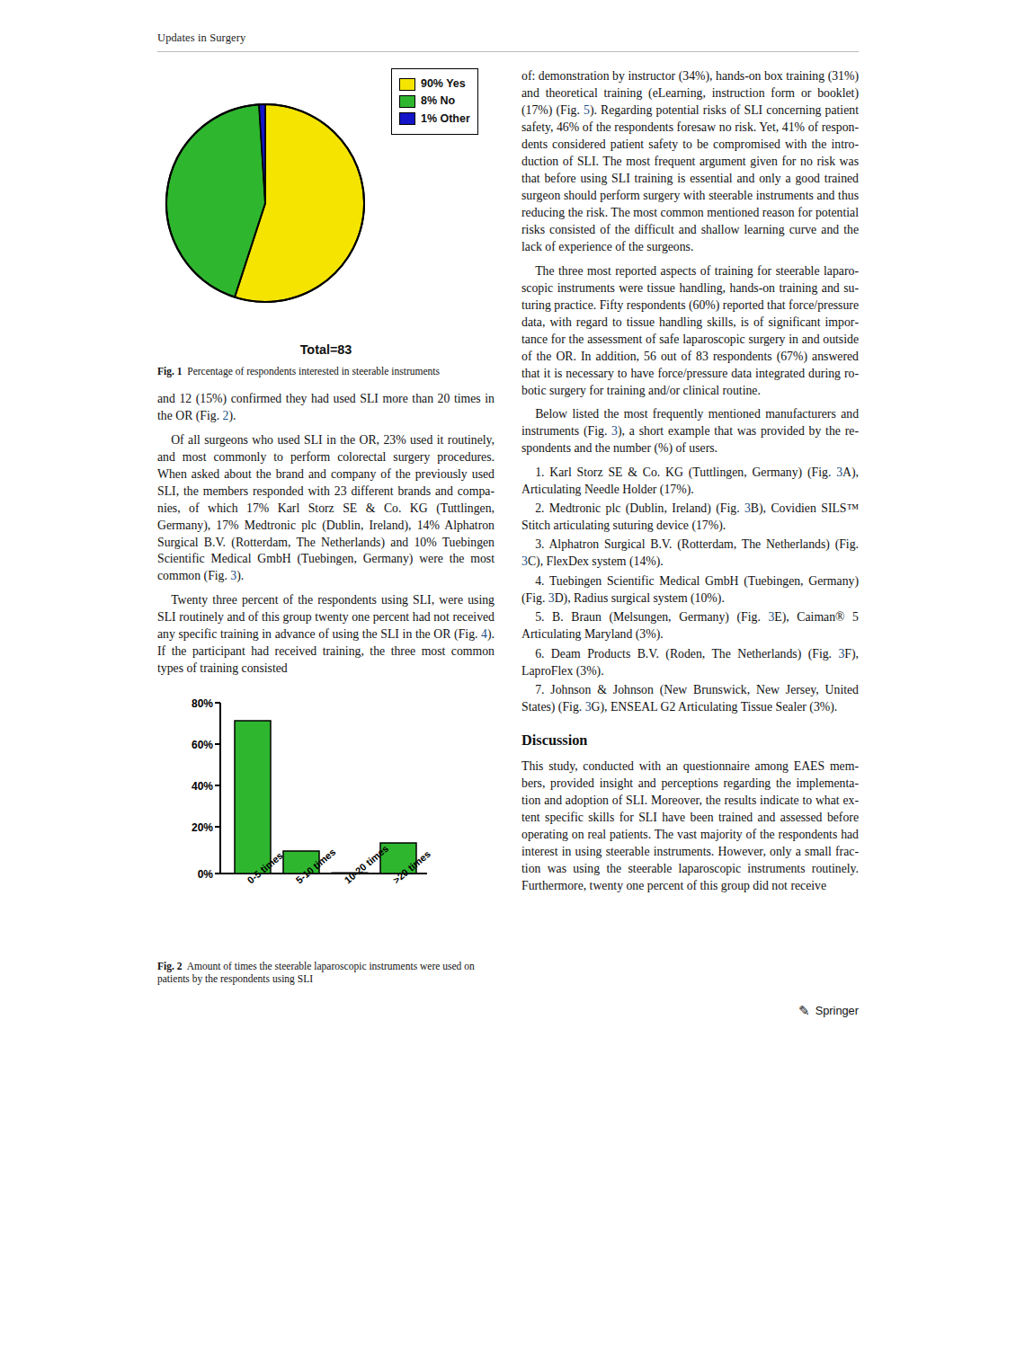Updates in Surgery
90% Yes
8% No
1% Other
Total=83
Fig. 1 Percentage of respondents interested in steerable instruments
and 12 (15%) confirmed they had used SLI more than 20 times in the OR (Fig. 2).
Of all surgeons who used SLI in the OR, 23% used it routinely, and most commonly to perform colorectal surgery procedures. When asked about the brand and company of the previously used SLI, the members responded with 23 different brands and companies, of which 17% Karl Storz SE & Co. KG (Tuttlingen, Germany), 17% Medtronic plc (Dublin, Ireland), 14% Alphatron Surgical B.V. (Rotterdam, The Netherlands) and 10% Tuebingen Scientific Medical GmbH (Tuebingen, Germany) were the most common (Fig. 3).
Twenty three percent of the respondents using SLI, were using SLI routinely and of this group twenty one percent had not received any specific training in advance of using the SLI in the OR (Fig. 4). If the participant had received training, the three most common types of training consisted
80% 60% 40% 20% 0% 0-5 times 5-10 times 10-20 times >20 times
Fig. 2 Amount of times the steerable laparoscopic instruments were used on patients by the respondents using SLI
of: demonstration by instructor (34%), hands-on box training (31%) and theoretical training (eLearning, instruction form or booklet) (17%) (Fig. 5). Regarding potential risks of SLI concerning patient safety, 46% of the respondents foresaw no risk. Yet, 41% of respondents considered patient safety to be compromised with the introduction of SLI. The most frequent argument given for no risk was that before using SLI training is essential and only a good trained surgeon should perform surgery with steerable instruments and thus reducing the risk. The most common mentioned reason for potential risks consisted of the difficult and shallow learning curve and the lack of experience of the surgeons.
The three most reported aspects of training for steerable laparoscopic instruments were tissue handling, hands-on training and suturing practice. Fifty respondents (60%) reported that force/pressure data, with regard to tissue handling skills, is of significant importance for the assessment of safe laparoscopic surgery in and outside of the OR. In addition, 56 out of 83 respondents (67%) answered that it is necessary to have force/pressure data integrated during robotic surgery for training and/or clinical routine.
Below listed the most frequently mentioned manufacturers and instruments (Fig. 3), a short example that was provided by the respondents and the number (%) of users.
1. Karl Storz SE & Co. KG (Tuttlingen, Germany) (Fig. 3 A), Articulating Needle Holder (17%).
2. Medtronic plc (Dublin, Ireland) (Fig. 3 B), Covidien SILS™ Stitch articulating suturing device (17%).
3. Alphatron Surgical B.V. (Rotterdam, The Netherlands) (Fig. 3 C), FlexDex system (14%).
4. Tuebingen Scientific Medical GmbH (Tuebingen, Germany) (Fig. 3 D), Radius surgical system (10%).
5. B. Braun (Melsungen, Germany) (Fig. 3 E), Caiman® 5 Articulating Maryland (3%).
6. Deam Products B.V. (Roden, The Netherlands) (Fig. 3 F), LaproFlex (3%).
7. Johnson & Johnson (New Brunswick, New Jersey, United States) (Fig. 3 G), ENSEAL G2 Articulating Tissue Sealer (3%).
Discussion
This study, conducted with an questionnaire among EAES members, provided insight and perceptions regarding the implementation and adoption of SLI. Moreover, the results indicate to what extent specific skills for SLI have been trained and assessed before operating on real patients. The vast majority of the respondents had interest in using steerable instruments. However, only a small fraction was using the steerable laparoscopic instruments routinely. Furthermore, twenty one percent of this group did not receive
✎ Springer